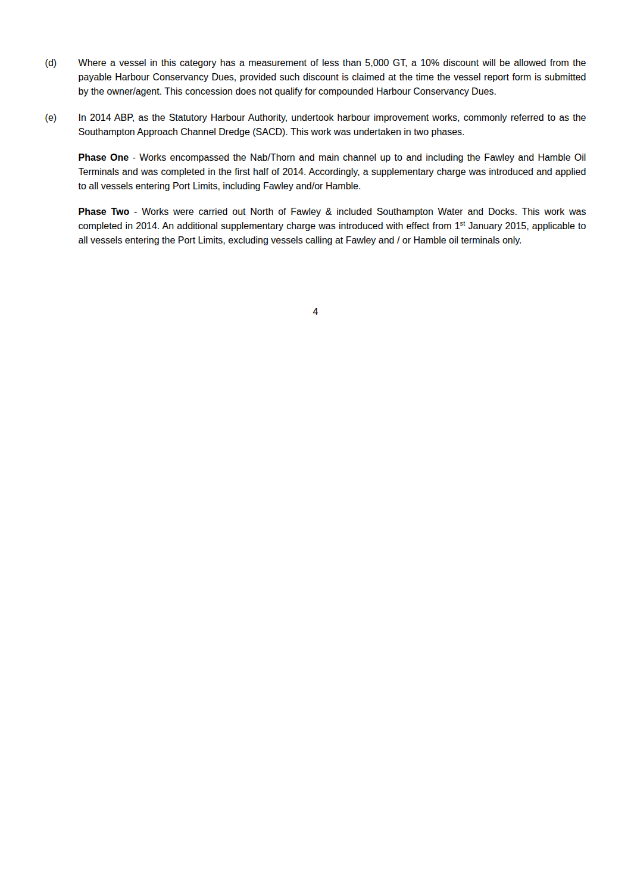(d)
Where a vessel in this category has a measurement of less than 5,000 GT, a 10% discount will be allowed from the payable Harbour Conservancy Dues, provided such discount is claimed at the time the vessel report form is submitted by the owner/agent. This concession does not qualify for compounded Harbour Conservancy Dues.
(e)
In 2014 ABP, as the Statutory Harbour Authority, undertook harbour improvement works, commonly referred to as the Southampton Approach Channel Dredge (SACD). This work was undertaken in two phases.
Phase One - Works encompassed the Nab/Thorn and main channel up to and including the Fawley and Hamble Oil Terminals and was completed in the first half of 2014. Accordingly, a supplementary charge was introduced and applied to all vessels entering Port Limits, including Fawley and/or Hamble.
Phase Two - Works were carried out North of Fawley & included Southampton Water and Docks. This work was completed in 2014. An additional supplementary charge was introduced with effect from 1st January 2015, applicable to all vessels entering the Port Limits, excluding vessels calling at Fawley and / or Hamble oil terminals only.
4